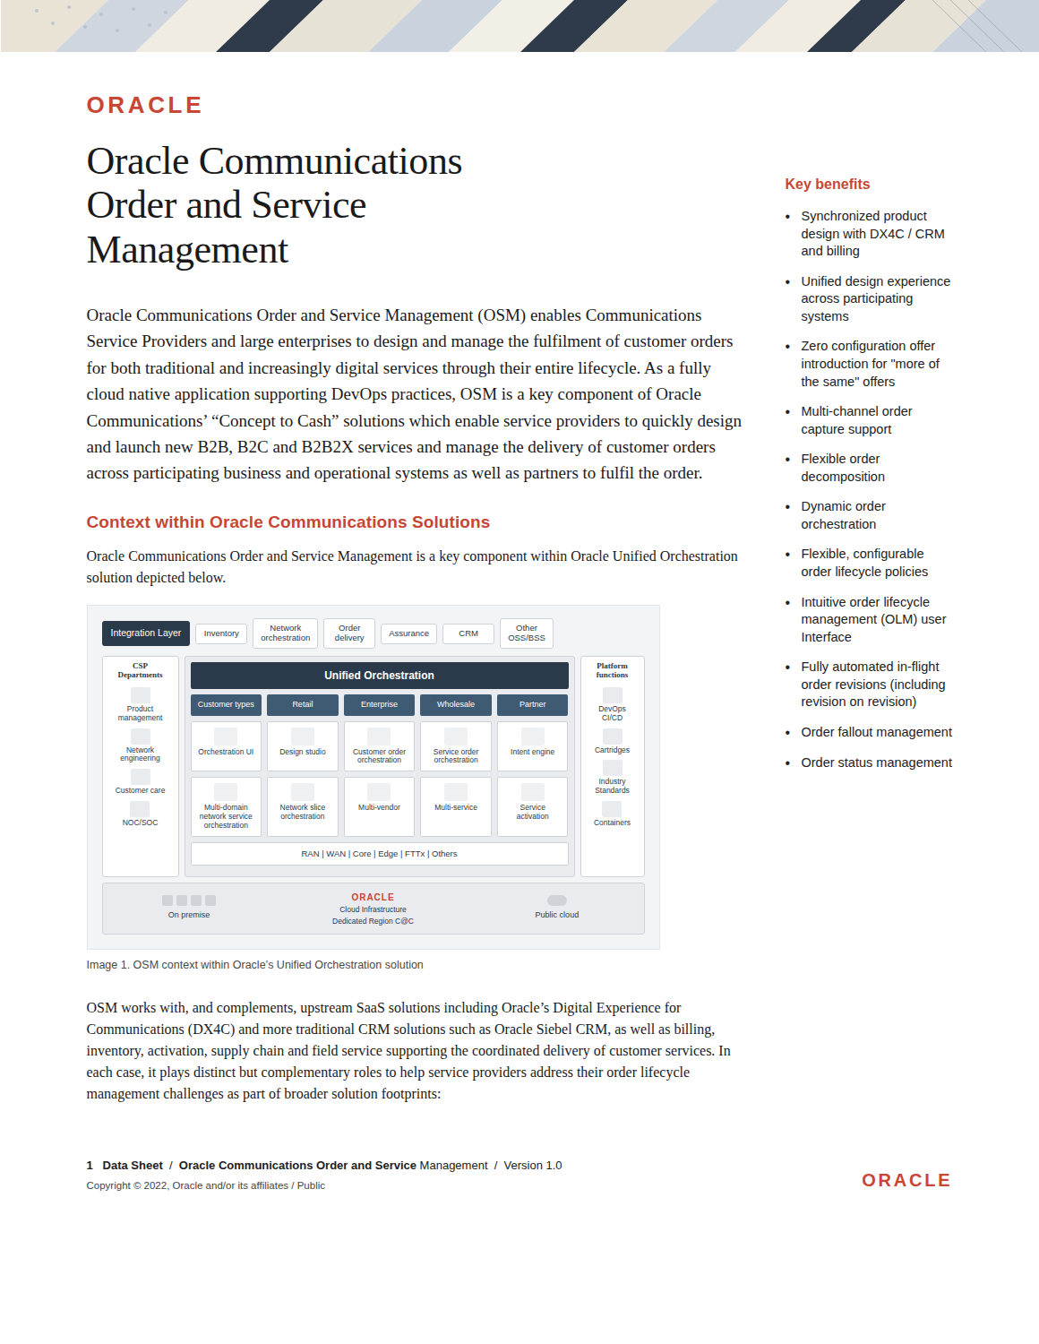ORACLE
Oracle Communications
Order and Service
Management
Oracle Communications Order and Service Management (OSM) enables Communications Service Providers and large enterprises to design and manage the fulfilment of customer orders for both traditional and increasingly digital services through their entire lifecycle. As a fully cloud native application supporting DevOps practices, OSM is a key component of Oracle Communications’ “Concept to Cash” solutions which enable service providers to quickly design and launch new B2B, B2C and B2B2X services and manage the delivery of customer orders across participating business and operational systems as well as partners to fulfil the order.
Context within Oracle Communications Solutions
Oracle Communications Order and Service Management is a key component within Oracle Unified Orchestration solution depicted below.
Integration Layer Inventory Network
orchestration Order
delivery Assurance CRM Other
OSS/BSS
CSP
Departments
Product
management
Network
engineering
Customer care
NOC/SOC
Unified Orchestration
Customer types
Retail
Enterprise
Wholesale
Partner
Orchestration UI
Design studio
Customer order
orchestration
Service order
orchestration
Intent engine
Multi-domain
network service
orchestration
Network slice
orchestration
Multi-vendor
Multi-service
Service
activation
RAN | WAN | Core | Edge | FTTx | Others
Platform
functions
DevOps
CI/CD
Cartridges
Industry
Standards
Containers
On premise
ORACLE
Cloud Infrastructure
Dedicated Region C@C
Public cloud
Image 1. OSM context within Oracle’s Unified Orchestration solution
OSM works with, and complements, upstream SaaS solutions including Oracle’s Digital Experience for Communications (DX4C) and more traditional CRM solutions such as Oracle Siebel CRM, as well as billing, inventory, activation, supply chain and field service supporting the coordinated delivery of customer services. In each case, it plays distinct but complementary roles to help service providers address their order lifecycle management challenges as part of broader solution footprints:
Key benefits
Synchronized product design with DX4C / CRM and billing
Unified design experience across participating systems
Zero configuration offer introduction for "more of the same" offers
Multi-channel order capture support
Flexible order decomposition
Dynamic order orchestration
Flexible, configurable order lifecycle policies
Intuitive order lifecycle management (OLM) user Interface
Fully automated in-flight order revisions (including revision on revision)
Order fallout management
Order status management
1 Data Sheet / Oracle Communications Order and Service Management / Version 1.0
Copyright © 2022, Oracle and/or its affiliates / Public
ORACLE